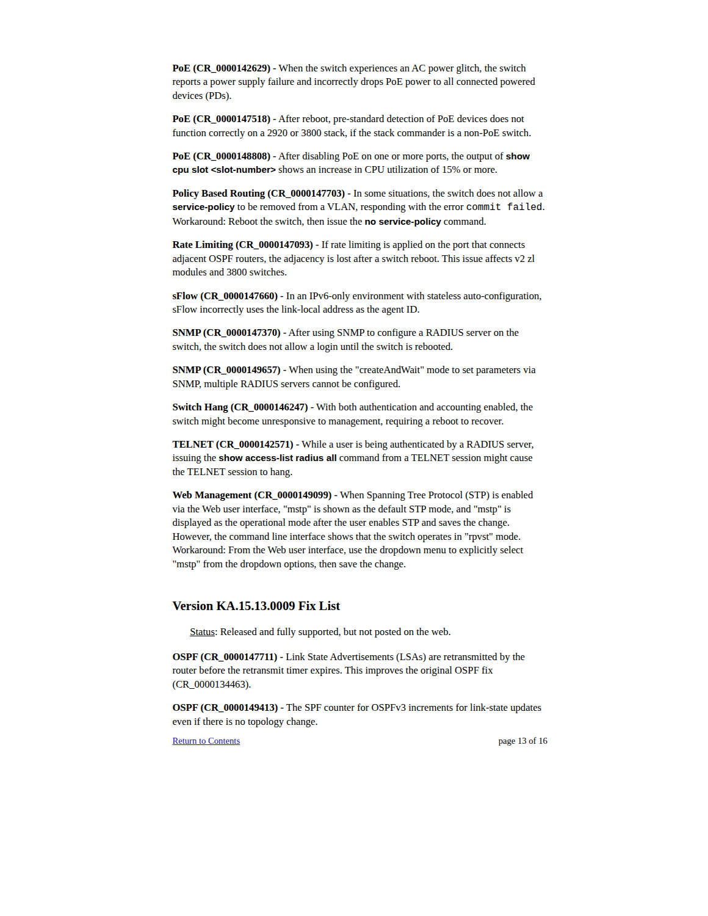PoE (CR_0000142629) - When the switch experiences an AC power glitch, the switch reports a power supply failure and incorrectly drops PoE power to all connected powered devices (PDs).
PoE (CR_0000147518) - After reboot, pre-standard detection of PoE devices does not function correctly on a 2920 or 3800 stack, if the stack commander is a non-PoE switch.
PoE (CR_0000148808) - After disabling PoE on one or more ports, the output of show cpu slot <slot-number> shows an increase in CPU utilization of 15% or more.
Policy Based Routing (CR_0000147703) - In some situations, the switch does not allow a service-policy to be removed from a VLAN, responding with the error commit failed. Workaround: Reboot the switch, then issue the no service-policy command.
Rate Limiting (CR_0000147093) - If rate limiting is applied on the port that connects adjacent OSPF routers, the adjacency is lost after a switch reboot. This issue affects v2 zl modules and 3800 switches.
sFlow (CR_0000147660) - In an IPv6-only environment with stateless auto-configuration, sFlow incorrectly uses the link-local address as the agent ID.
SNMP (CR_0000147370) - After using SNMP to configure a RADIUS server on the switch, the switch does not allow a login until the switch is rebooted.
SNMP (CR_0000149657) - When using the "createAndWait" mode to set parameters via SNMP, multiple RADIUS servers cannot be configured.
Switch Hang (CR_0000146247) - With both authentication and accounting enabled, the switch might become unresponsive to management, requiring a reboot to recover.
TELNET (CR_0000142571) - While a user is being authenticated by a RADIUS server, issuing the show access-list radius all command from a TELNET session might cause the TELNET session to hang.
Web Management (CR_0000149099) - When Spanning Tree Protocol (STP) is enabled via the Web user interface, "mstp" is shown as the default STP mode, and "mstp" is displayed as the operational mode after the user enables STP and saves the change. However, the command line interface shows that the switch operates in "rpvst" mode. Workaround: From the Web user interface, use the dropdown menu to explicitly select "mstp" from the dropdown options, then save the change.
Version KA.15.13.0009 Fix List
Status: Released and fully supported, but not posted on the web.
OSPF (CR_0000147711) - Link State Advertisements (LSAs) are retransmitted by the router before the retransmit timer expires. This improves the original OSPF fix (CR_0000134463).
OSPF (CR_0000149413) - The SPF counter for OSPFv3 increments for link-state updates even if there is no topology change.
Return to Contents page 13 of 16